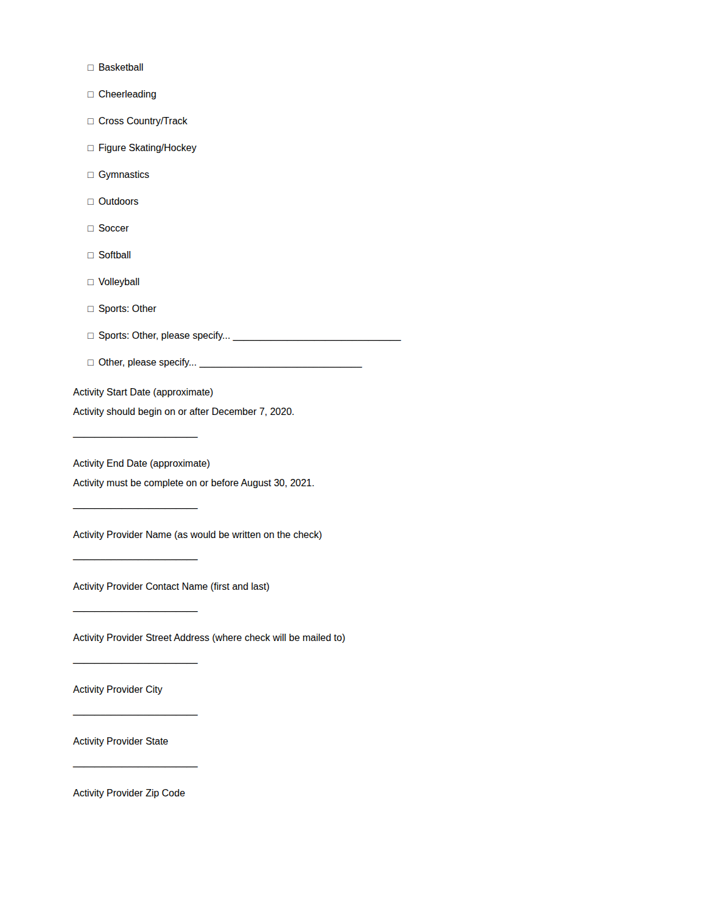Basketball
Cheerleading
Cross Country/Track
Figure Skating/Hockey
Gymnastics
Outdoors
Soccer
Softball
Volleyball
Sports: Other
Sports: Other, please specify... _______________________________
Other, please specify... ______________________________
Activity Start Date (approximate)
Activity should begin on or after December 7, 2020.
_______________________
Activity End Date (approximate)
Activity must be complete on or before August 30, 2021.
_______________________
Activity Provider Name (as would be written on the check)
_______________________
Activity Provider Contact Name (first and last)
_______________________
Activity Provider Street Address (where check will be mailed to)
_______________________
Activity Provider City
_______________________
Activity Provider State
_______________________
Activity Provider Zip Code